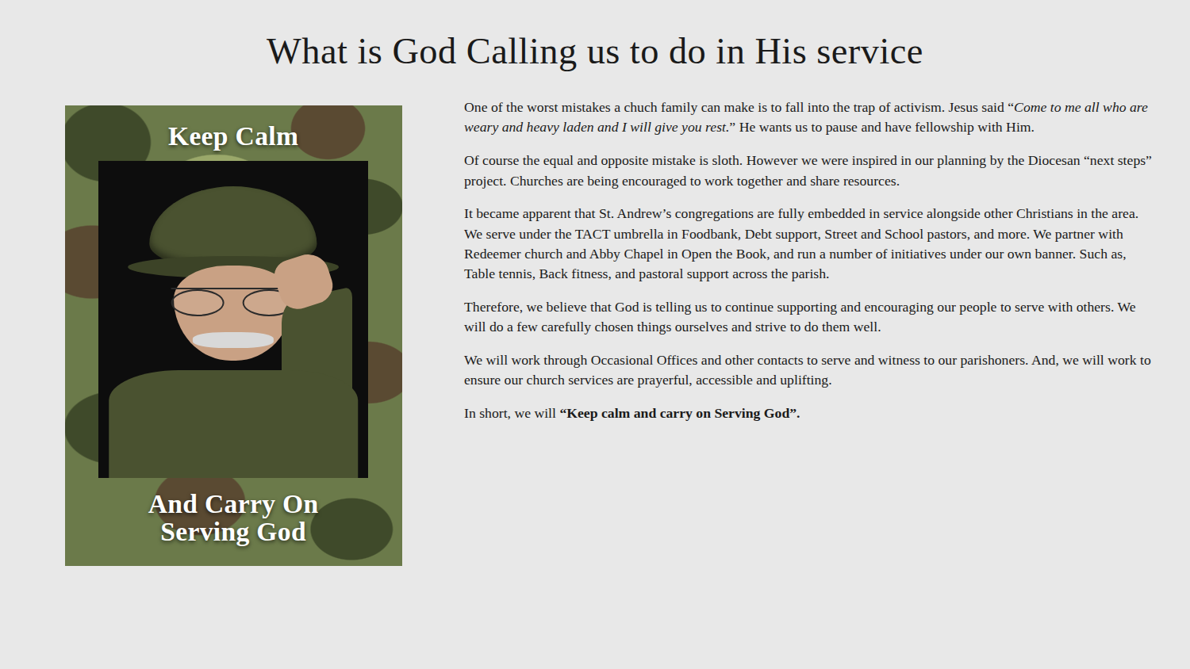What is God Calling us to do in His service
Keep Calm
And Carry On
Serving God
One of the worst mistakes a chuch family can make is to fall into the trap of activism. Jesus said “Come to me all who are weary and heavy laden and I will give you rest.” He wants us to pause and have fellowship with Him.
Of course the equal and opposite mistake is sloth. However we were inspired in our planning by the Diocesan “next steps” project. Churches are being encouraged to work together and share resources.
It became apparent that St. Andrew’s congregations are fully embedded in service alongside other Christians in the area. We serve under the TACT umbrella in Foodbank, Debt support, Street and School pastors, and more. We partner with Redeemer church and Abby Chapel in Open the Book, and run a number of initiatives under our own banner. Such as, Table tennis, Back fitness, and pastoral support across the parish.
Therefore, we believe that God is telling us to continue supporting and encouraging our people to serve with others. We will do a few carefully chosen things ourselves and strive to do them well.
We will work through Occasional Offices and other contacts to serve and witness to our parishoners. And, we will work to ensure our church services are prayerful, accessible and uplifting.
In short, we will “Keep calm and carry on Serving God”.